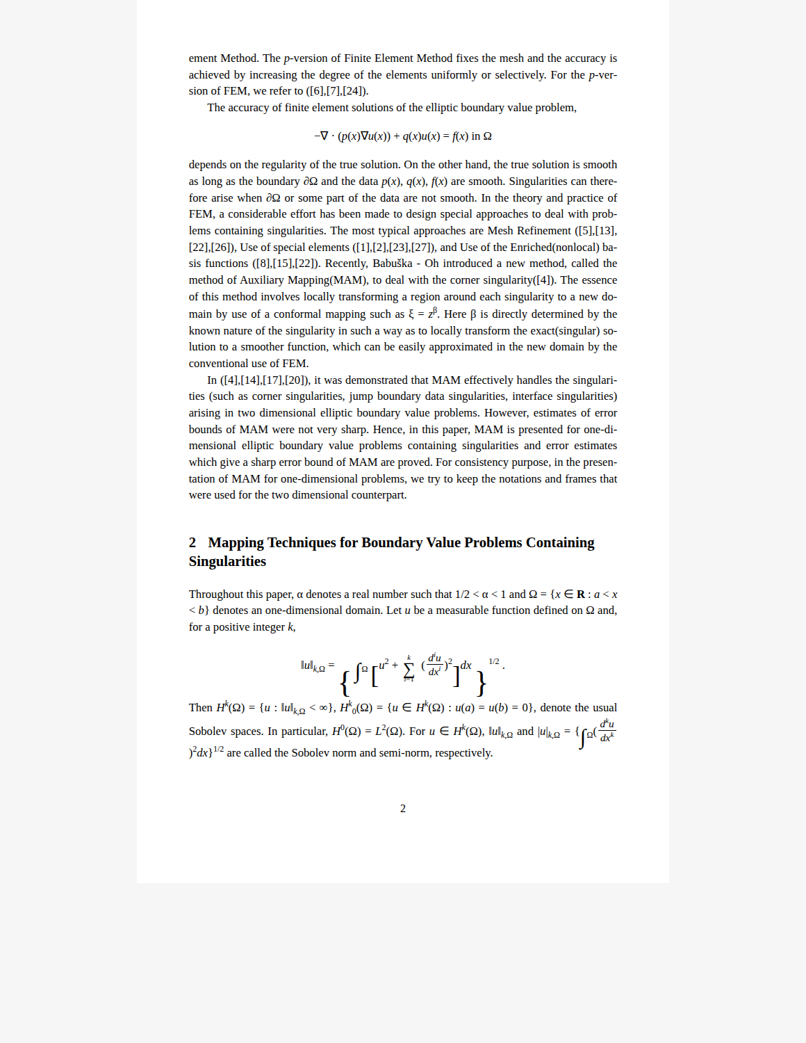ement Method. The p-version of Finite Element Method fixes the mesh and the accuracy is achieved by increasing the degree of the elements uniformly or selectively. For the p-version of FEM, we refer to ([6],[7],[24]).
The accuracy of finite element solutions of the elliptic boundary value problem,
−∇ · (p(x)∇u(x)) + q(x)u(x) = f(x) in Ω
depends on the regularity of the true solution. On the other hand, the true solution is smooth as long as the boundary ∂Ω and the data p(x), q(x), f(x) are smooth. Singularities can therefore arise when ∂Ω or some part of the data are not smooth. In the theory and practice of FEM, a considerable effort has been made to design special approaches to deal with problems containing singularities. The most typical approaches are Mesh Refinement ([5],[13],[22],[26]), Use of special elements ([1],[2],[23],[27]), and Use of the Enriched(nonlocal) basis functions ([8],[15],[22]). Recently, Babuška - Oh introduced a new method, called the method of Auxiliary Mapping(MAM), to deal with the corner singularity([4]). The essence of this method involves locally transforming a region around each singularity to a new domain by use of a conformal mapping such as ξ = zβ. Here β is directly determined by the known nature of the singularity in such a way as to locally transform the exact(singular) solution to a smoother function, which can be easily approximated in the new domain by the conventional use of FEM.
In ([4],[14],[17],[20]), it was demonstrated that MAM effectively handles the singularities (such as corner singularities, jump boundary data singularities, interface singularities) arising in two dimensional elliptic boundary value problems. However, estimates of error bounds of MAM were not very sharp. Hence, in this paper, MAM is presented for one-dimensional elliptic boundary value problems containing singularities and error estimates which give a sharp error bound of MAM are proved. For consistency purpose, in the presentation of MAM for one-dimensional problems, we try to keep the notations and frames that were used for the two dimensional counterpart.
2 Mapping Techniques for Boundary Value Problems Containing Singularities
Throughout this paper, α denotes a real number such that 1/2 < α < 1 and Ω = {x ∈ R : a < x < b} denotes an one-dimensional domain. Let u be a measurable function defined on Ω and, for a positive integer k,
‖u‖k,Ω = { ∫Ω [u 2 + ∑ki=1 (diu dx i)2] dx }1/2 .
Then Hk(Ω) = {u : ‖u‖k,Ω < ∞}, Hk 0(Ω) = {u ∈ Hk(Ω) : u(a) = u(b) = 0}, denote the usual Sobolev spaces. In particular, H 0(Ω) = L 2(Ω). For u ∈ Hk(Ω), ‖u‖k,Ω and |u|k,Ω = {∫Ω(dku dx k)2 dx}1/2 are called the Sobolev norm and semi-norm, respectively.
2